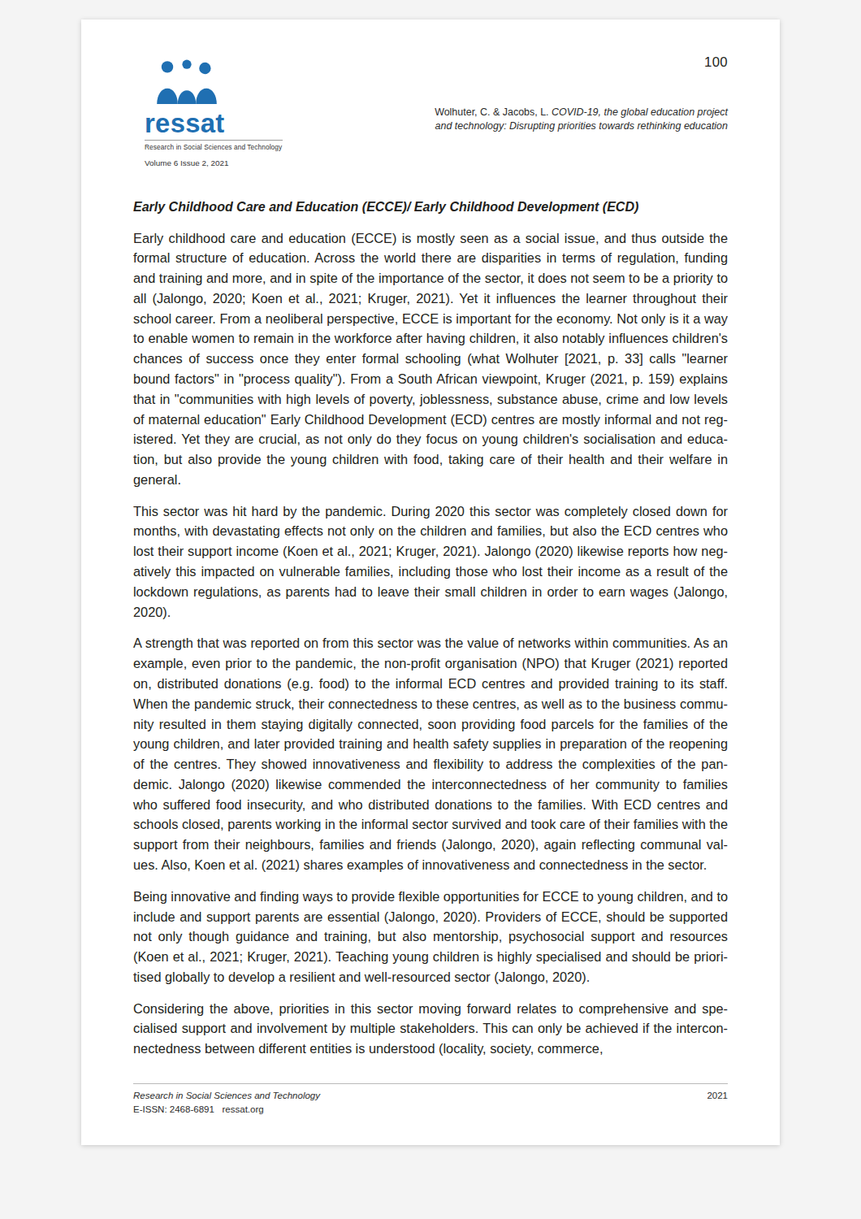100
ressat
Research in Social Sciences and Technology
Volume 6 Issue 2, 2021
Wolhuter, C. & Jacobs, L. COVID-19, the global education project
and technology: Disrupting priorities towards rethinking education
Early Childhood Care and Education (ECCE)/ Early Childhood Development (ECD)
Early childhood care and education (ECCE) is mostly seen as a social issue, and thus outside the formal structure of education. Across the world there are disparities in terms of regulation, funding and training and more, and in spite of the importance of the sector, it does not seem to be a priority to all (Jalongo, 2020; Koen et al., 2021; Kruger, 2021). Yet it influences the learner throughout their school career. From a neoliberal perspective, ECCE is important for the economy. Not only is it a way to enable women to remain in the workforce after having children, it also notably influences children's chances of success once they enter formal schooling (what Wolhuter [2021, p. 33] calls "learner bound factors" in "process quality"). From a South African viewpoint, Kruger (2021, p. 159) explains that in "communities with high levels of poverty, joblessness, substance abuse, crime and low levels of maternal education" Early Childhood Development (ECD) centres are mostly informal and not registered. Yet they are crucial, as not only do they focus on young children's socialisation and education, but also provide the young children with food, taking care of their health and their welfare in general.
This sector was hit hard by the pandemic. During 2020 this sector was completely closed down for months, with devastating effects not only on the children and families, but also the ECD centres who lost their support income (Koen et al., 2021; Kruger, 2021). Jalongo (2020) likewise reports how negatively this impacted on vulnerable families, including those who lost their income as a result of the lockdown regulations, as parents had to leave their small children in order to earn wages (Jalongo, 2020).
A strength that was reported on from this sector was the value of networks within communities. As an example, even prior to the pandemic, the non-profit organisation (NPO) that Kruger (2021) reported on, distributed donations (e.g. food) to the informal ECD centres and provided training to its staff. When the pandemic struck, their connectedness to these centres, as well as to the business community resulted in them staying digitally connected, soon providing food parcels for the families of the young children, and later provided training and health safety supplies in preparation of the reopening of the centres. They showed innovativeness and flexibility to address the complexities of the pandemic. Jalongo (2020) likewise commended the interconnectedness of her community to families who suffered food insecurity, and who distributed donations to the families. With ECD centres and schools closed, parents working in the informal sector survived and took care of their families with the support from their neighbours, families and friends (Jalongo, 2020), again reflecting communal values. Also, Koen et al. (2021) shares examples of innovativeness and connectedness in the sector.
Being innovative and finding ways to provide flexible opportunities for ECCE to young children, and to include and support parents are essential (Jalongo, 2020). Providers of ECCE, should be supported not only though guidance and training, but also mentorship, psychosocial support and resources (Koen et al., 2021; Kruger, 2021). Teaching young children is highly specialised and should be prioritised globally to develop a resilient and well-resourced sector (Jalongo, 2020).
Considering the above, priorities in this sector moving forward relates to comprehensive and specialised support and involvement by multiple stakeholders. This can only be achieved if the interconnectedness between different entities is understood (locality, society, commerce,
Research in Social Sciences and Technology
E-ISSN: 2468-6891 ressat.org
2021